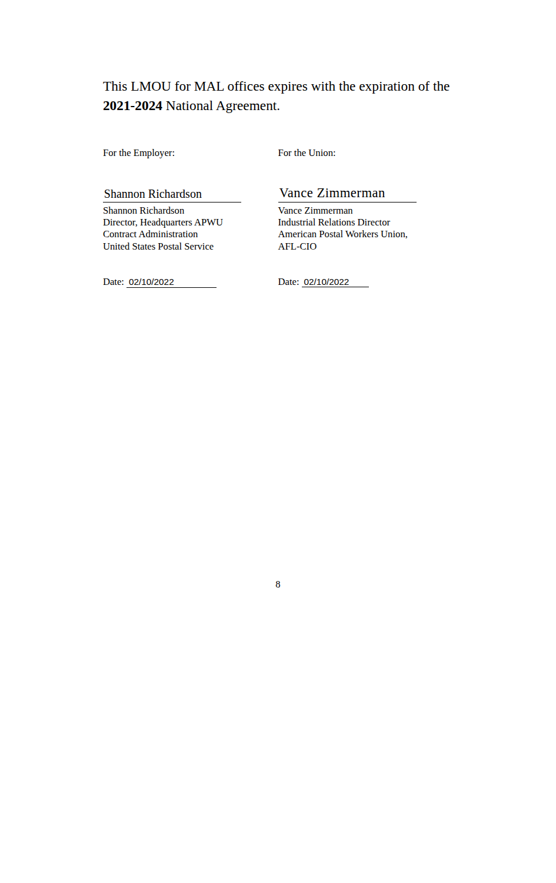This LMOU for MAL offices expires with the expiration of the 2021-2024 National Agreement.
| For the Employer: Shannon Richardson Shannon Richardson Director, Headquarters APWU Contract Administration United States Postal Service Date: 02/10/2022 | For the Union: Vance Zimmerman Vance Zimmerman Industrial Relations Director American Postal Workers Union, AFL-CIO Date: 02/10/2022 |
8